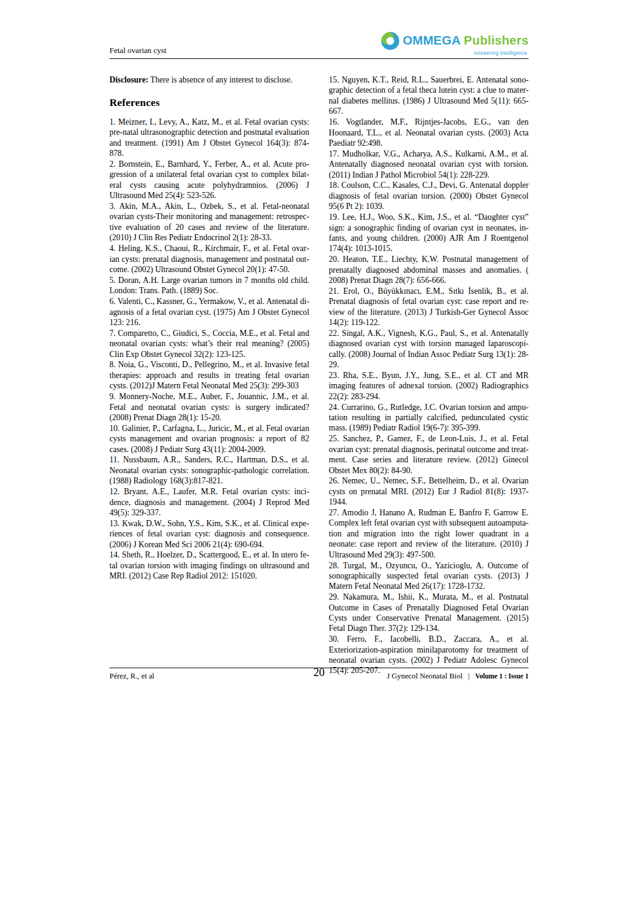Fetal ovarian cyst
OMMEGA Publishers
Answering Intelligence
Disclosure: There is absence of any interest to disclose.
References
1. Meizner, I., Levy, A., Katz, M., et al. Fetal ovarian cysts: pre-natal ultrasonographic detection and postnatal evaluation and treatment. (1991) Am J Obstet Gynecol 164(3): 874-878.
2. Bornstein, E., Barnhard, Y., Ferber, A., et al. Acute progression of a unilateral fetal ovarian cyst to complex bilateral cysts causing acute polyhydramnios. (2006) J Ultrasound Med 25(4): 523-526.
3. Akin, M.A., Akin, L., Ozbek, S., et al. Fetal-neonatal ovarian cysts-Their monitoring and management: retrospective evaluation of 20 cases and review of the literature. (2010) J Clin Res Pediatr Endocrinol 2(1): 28-33.
4. Heling, K.S., Chaoui, R., Kirchmair, F., et al. Fetal ovarian cysts: prenatal diagnosis, management and postnatal outcome. (2002) Ultrasound Obstet Gynecol 20(1): 47-50.
5. Doran, A.H. Large ovarian tumors in 7 months old child. London: Trans. Path. (1889) Soc.
6. Valenti, C., Kassner, G., Yermakow, V., et al. Antenatal diagnosis of a fetal ovarian cyst. (1975) Am J Obstet Gynecol 123: 216.
7. Comparetto, C., Giudici, S., Coccia, M.E., et al. Fetal and neonatal ovarian cysts: what’s their real meaning? (2005) Clin Exp Obstet Gynecol 32(2): 123-125.
8. Noia, G., Visconti, D., Pellegrino, M., et al. Invasive fetal therapies: approach and results in treating fetal ovarian cysts. (2012)J Matern Fetal Neonatal Med 25(3): 299-303
9. Monnery-Noche, M.E., Auber, F., Jouannic, J.M., et al. Fetal and neonatal ovarian cysts: is surgery indicated? (2008) Prenat Diagn 28(1): 15-20.
10. Galinier, P., Carfagna, L., Juricic, M., et al. Fetal ovarian cysts management and ovarian prognosis: a report of 82 cases. (2008) J Pediatr Surg 43(11): 2004-2009.
11. Nussbaum, A.R., Sanders, R.C., Hartman, D.S., et al. Neonatal ovarian cysts: sonographic-pathologic correlation. (1988) Radiology 168(3):817-821.
12. Bryant, A.E., Laufer, M.R. Fetal ovarian cysts: incidence, diagnosis and management. (2004) J Reprod Med 49(5): 329-337.
13. Kwak, D.W., Sohn, Y.S., Kim, S.K., et al. Clinical experiences of fetal ovarian cyst: diagnosis and consequence. (2006) J Korean Med Sci 2006 21(4): 690-694.
14. Sheth, R., Hoelzer, D., Scattergood, E., et al. In utero fetal ovarian torsion with imaging findings on ultrasound and MRI. (2012) Case Rep Radiol 2012: 151020.
15. Nguyen, K.T., Reid, R.L., Sauerbrei, E. Antenatal sonographic detection of a fetal theca lutein cyst: a clue to maternal diabetes mellitus. (1986) J Ultrasound Med 5(11): 665-667.
16. Vogtlander, M.F., Rijntjes-Jacobs, E.G., van den Hoonaard, T.L., et al. Neonatal ovarian cysts. (2003) Acta Paediatr 92:498.
17. Mudholkar, V.G., Acharya, A.S., Kulkarni, A.M., et al. Antenatally diagnosed neonatal ovarian cyst with torsion. (2011) Indian J Pathol Microbiol 54(1): 228-229.
18. Coulson, C.C., Kasales, C.J., Devi, G. Antenatal doppler diagnosis of fetal ovarian torsion. (2000) Obstet Gynecol 95(6 Pt 2): 1039.
19. Lee, H.J., Woo, S.K., Kim, J.S., et al. “Daughter cyst” sign: a sonographic finding of ovarian cyst in neonates, infants, and young children. (2000) AJR Am J Roentgenol 174(4): 1013-1015.
20. Heaton, T.E., Liechty, K.W. Postnatal management of prenatally diagnosed abdominal masses and anomalies. ( 2008) Prenat Diagn 28(7): 656-666.
21. Erol, O., Büyükkınacı, E.M., Sıtkı İsenlik, B., et al. Prenatal diagnosis of fetal ovarian cyst: case report and review of the literature. (2013) J Turkish-Ger Gynecol Assoc 14(2): 119-122.
22. Singal, A.K., Vignesh, K.G., Paul, S., et al. Antenatally diagnosed ovarian cyst with torsion managed laparoscopically. (2008) Journal of Indian Assoc Pediatr Surg 13(1): 28-29.
23. Rha, S.E., Byun, J.Y., Jung, S.E., et al. CT and MR imaging features of adnexal torsion. (2002) Radiographics 22(2): 283-294.
24. Currarino, G., Rutledge, J.C. Ovarian torsion and amputation resulting in partially calcified, pedunculated cystic mass. (1989) Pediatr Radiol 19(6-7): 395-399.
25. Sanchez, P., Gamez, F., de Leon-Luis, J., et al. Fetal ovarian cyst: prenatal diagnosis, perinatal outcome and treatment. Case series and literature review. (2012) Ginecol Obstet Mex 80(2): 84-90.
26. Nemec, U., Nemec, S.F., Bettelheim, D., et al. Ovarian cysts on prenatal MRI. (2012) Eur J Radiol 81(8): 1937-1944.
27. Amodio J, Hanano A, Rudman E, Banfro F, Garrow E. Complex left fetal ovarian cyst with subsequent autoamputation and migration into the right lower quadrant in a neonate: case report and review of the literature. (2010) J Ultrasound Med 29(3): 497-500.
28. Turgal, M., Ozyuncu, O., Yazicioglu, A. Outcome of sonographically suspected fetal ovarian cysts. (2013) J Matern Fetal Neonatal Med 26(17): 1728-1732.
29. Nakamura, M., Ishii, K., Murata, M., et al. Postnatal Outcome in Cases of Prenatally Diagnosed Fetal Ovarian Cysts under Conservative Prenatal Management. (2015) Fetal Diagn Ther. 37(2): 129-134.
30. Ferro, F., Iacobelli, B.D., Zaccara, A., et al. Exteriorization-aspiration minilaparotomy for treatment of neonatal ovarian cysts. (2002) J Pediatr Adolesc Gynecol 15(4): 205-207.
Pérez, R., et al
20
J Gynecol Neonatal Biol | Volume 1 : Issue 1